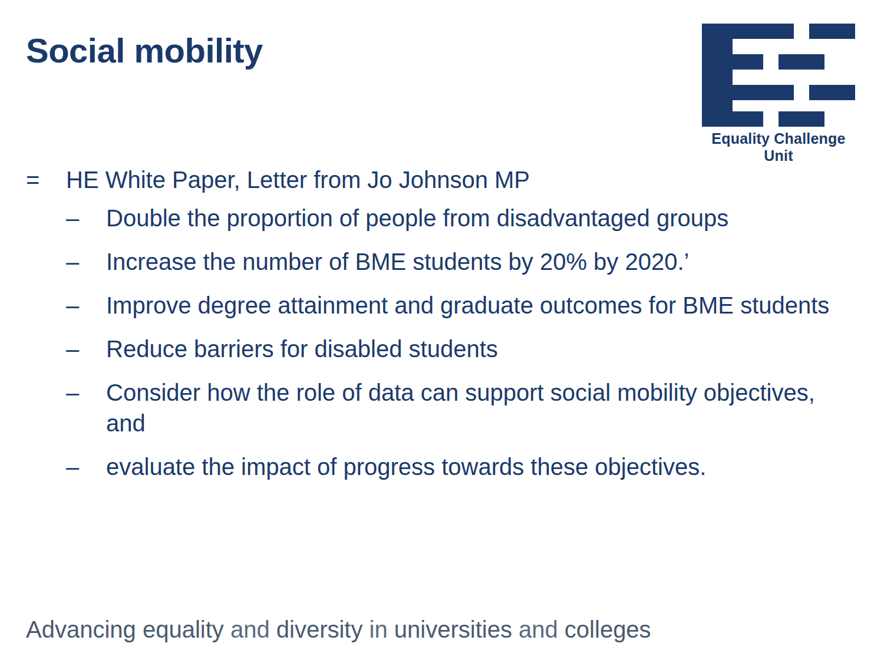Social mobility
Equality Challenge Unit
=HE White Paper, Letter from Jo Johnson MP
–Double the proportion of people from disadvantaged groups
–Increase the number of BME students by 20% by 2020.’
–Improve degree attainment and graduate outcomes for BME students
–Reduce barriers for disabled students
–Consider how the role of data can support social mobility objectives, and
–evaluate the impact of progress towards these objectives.
Advancing equality and diversity in universities and colleges